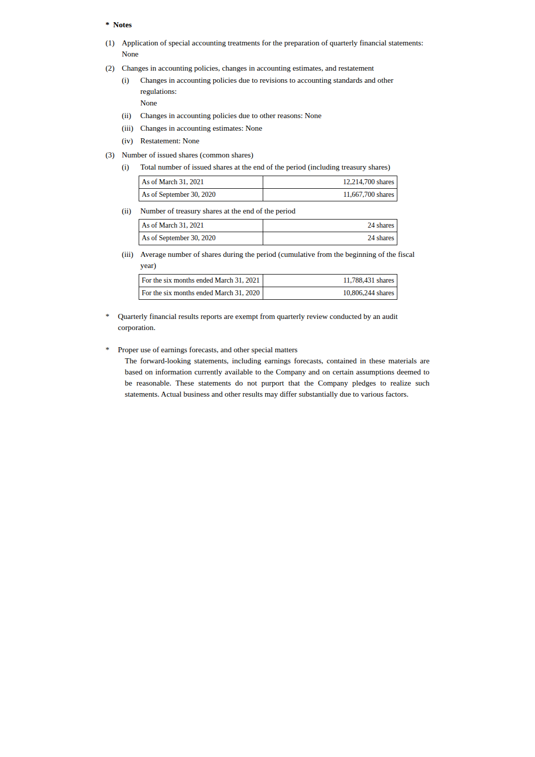* Notes
(1) Application of special accounting treatments for the preparation of quarterly financial statements: None
(2) Changes in accounting policies, changes in accounting estimates, and restatement
(i) Changes in accounting policies due to revisions to accounting standards and other regulations:
None
(ii) Changes in accounting policies due to other reasons: None
(iii) Changes in accounting estimates: None
(iv) Restatement: None
(3) Number of issued shares (common shares)
(i) Total number of issued shares at the end of the period (including treasury shares)
| As of March 31, 2021 | 12,214,700 shares |
| As of September 30, 2020 | 11,667,700 shares |
(ii) Number of treasury shares at the end of the period
| As of March 31, 2021 | 24 shares |
| As of September 30, 2020 | 24 shares |
(iii) Average number of shares during the period (cumulative from the beginning of the fiscal year)
| For the six months ended March 31, 2021 | 11,788,431 shares |
| For the six months ended March 31, 2020 | 10,806,244 shares |
*
Quarterly financial results reports are exempt from quarterly review conducted by an audit corporation.
*
Proper use of earnings forecasts, and other special matters
The forward-looking statements, including earnings forecasts, contained in these materials are based on information currently available to the Company and on certain assumptions deemed to be reasonable. These statements do not purport that the Company pledges to realize such statements. Actual business and other results may differ substantially due to various factors.